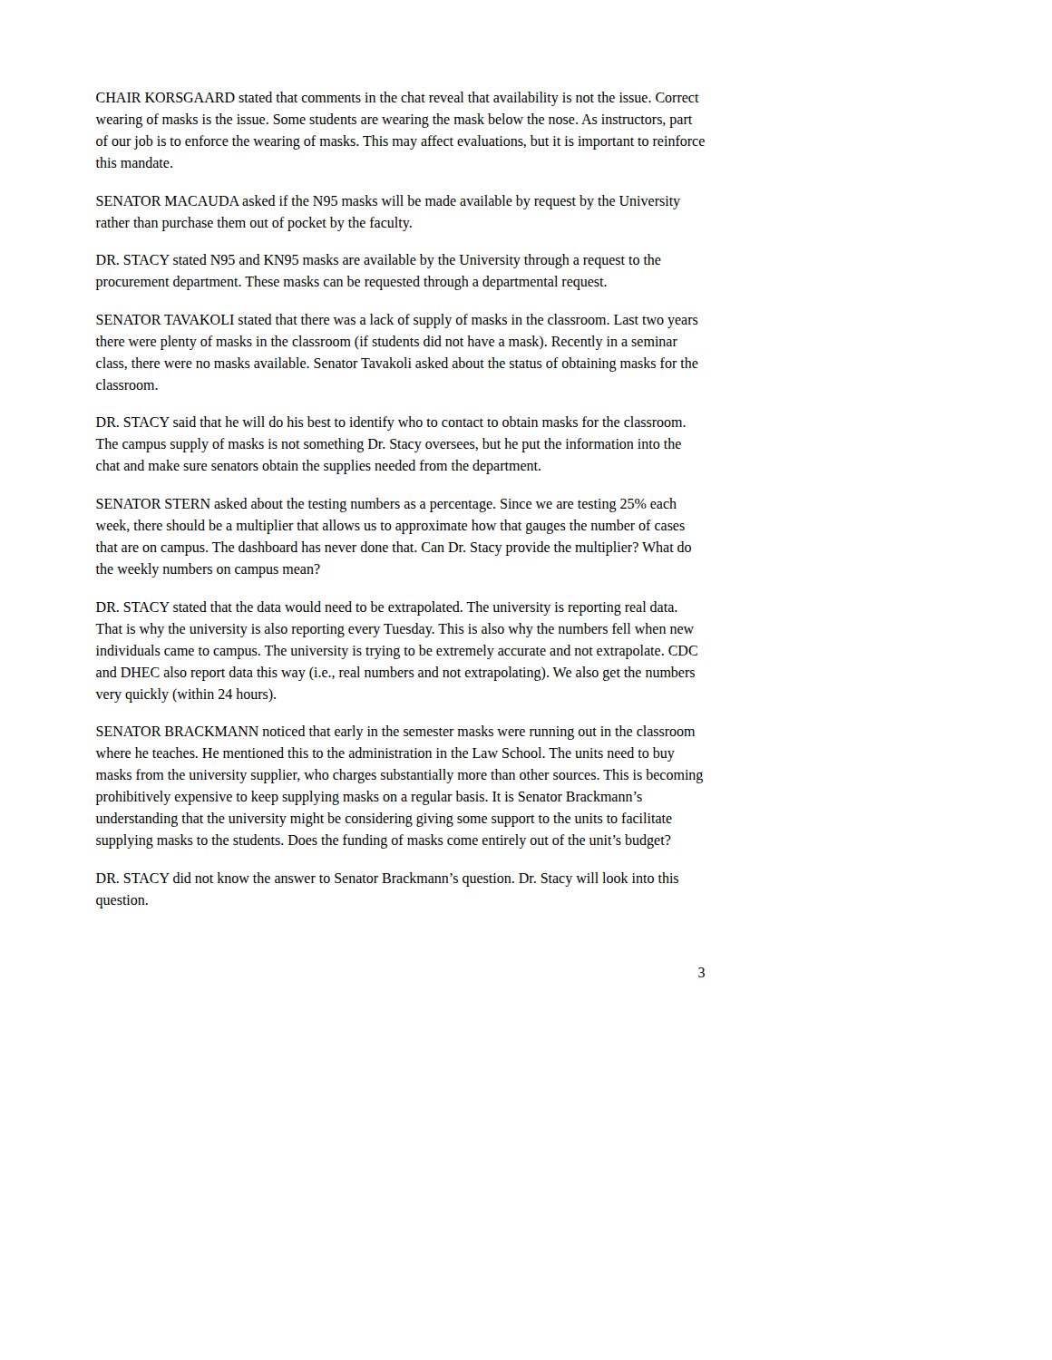CHAIR KORSGAARD stated that comments in the chat reveal that availability is not the issue. Correct wearing of masks is the issue. Some students are wearing the mask below the nose. As instructors, part of our job is to enforce the wearing of masks. This may affect evaluations, but it is important to reinforce this mandate.
SENATOR MACAUDA asked if the N95 masks will be made available by request by the University rather than purchase them out of pocket by the faculty.
DR. STACY stated N95 and KN95 masks are available by the University through a request to the procurement department. These masks can be requested through a departmental request.
SENATOR TAVAKOLI stated that there was a lack of supply of masks in the classroom. Last two years there were plenty of masks in the classroom (if students did not have a mask). Recently in a seminar class, there were no masks available. Senator Tavakoli asked about the status of obtaining masks for the classroom.
DR. STACY said that he will do his best to identify who to contact to obtain masks for the classroom. The campus supply of masks is not something Dr. Stacy oversees, but he put the information into the chat and make sure senators obtain the supplies needed from the department.
SENATOR STERN asked about the testing numbers as a percentage. Since we are testing 25% each week, there should be a multiplier that allows us to approximate how that gauges the number of cases that are on campus. The dashboard has never done that. Can Dr. Stacy provide the multiplier? What do the weekly numbers on campus mean?
DR. STACY stated that the data would need to be extrapolated. The university is reporting real data. That is why the university is also reporting every Tuesday. This is also why the numbers fell when new individuals came to campus. The university is trying to be extremely accurate and not extrapolate. CDC and DHEC also report data this way (i.e., real numbers and not extrapolating). We also get the numbers very quickly (within 24 hours).
SENATOR BRACKMANN noticed that early in the semester masks were running out in the classroom where he teaches. He mentioned this to the administration in the Law School. The units need to buy masks from the university supplier, who charges substantially more than other sources. This is becoming prohibitively expensive to keep supplying masks on a regular basis. It is Senator Brackmann’s understanding that the university might be considering giving some support to the units to facilitate supplying masks to the students. Does the funding of masks come entirely out of the unit’s budget?
DR. STACY did not know the answer to Senator Brackmann’s question. Dr. Stacy will look into this question.
3